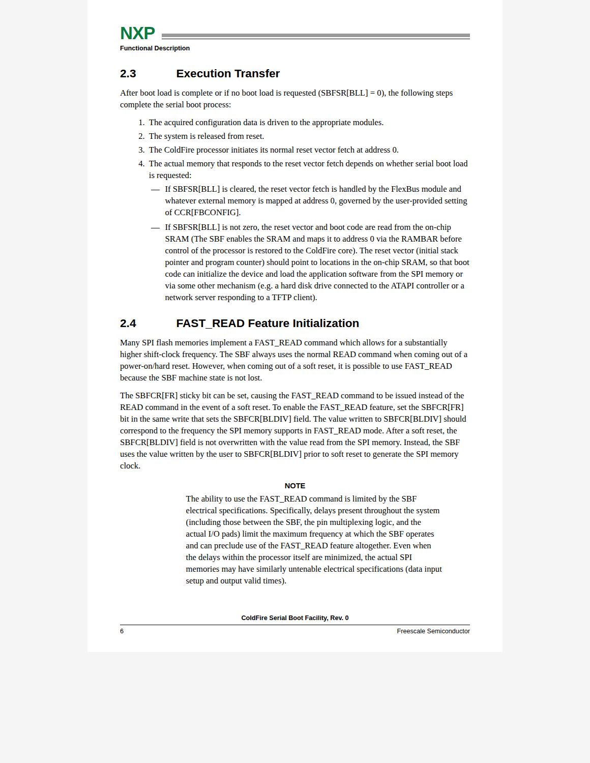NXP
Functional Description
2.3 Execution Transfer
After boot load is complete or if no boot load is requested (SBFSR[BLL] = 0), the following steps complete the serial boot process:
The acquired configuration data is driven to the appropriate modules.
The system is released from reset.
The ColdFire processor initiates its normal reset vector fetch at address 0.
The actual memory that responds to the reset vector fetch depends on whether serial boot load is requested:
If SBFSR[BLL] is cleared, the reset vector fetch is handled by the FlexBus module and whatever external memory is mapped at address 0, governed by the user-provided setting of CCR[FBCONFIG].
If SBFSR[BLL] is not zero, the reset vector and boot code are read from the on-chip SRAM (The SBF enables the SRAM and maps it to address 0 via the RAMBAR before control of the processor is restored to the ColdFire core). The reset vector (initial stack pointer and program counter) should point to locations in the on-chip SRAM, so that boot code can initialize the device and load the application software from the SPI memory or via some other mechanism (e.g. a hard disk drive connected to the ATAPI controller or a network server responding to a TFTP client).
2.4 FAST_READ Feature Initialization
Many SPI flash memories implement a FAST_READ command which allows for a substantially higher shift-clock frequency. The SBF always uses the normal READ command when coming out of a power-on/hard reset. However, when coming out of a soft reset, it is possible to use FAST_READ because the SBF machine state is not lost.
The SBFCR[FR] sticky bit can be set, causing the FAST_READ command to be issued instead of the READ command in the event of a soft reset. To enable the FAST_READ feature, set the SBFCR[FR] bit in the same write that sets the SBFCR[BLDIV] field. The value written to SBFCR[BLDIV] should correspond to the frequency the SPI memory supports in FAST_READ mode. After a soft reset, the SBFCR[BLDIV] field is not overwritten with the value read from the SPI memory. Instead, the SBF uses the value written by the user to SBFCR[BLDIV] prior to soft reset to generate the SPI memory clock.
NOTE
The ability to use the FAST_READ command is limited by the SBF electrical specifications. Specifically, delays present throughout the system (including those between the SBF, the pin multiplexing logic, and the actual I/O pads) limit the maximum frequency at which the SBF operates and can preclude use of the FAST_READ feature altogether. Even when the delays within the processor itself are minimized, the actual SPI memories may have similarly untenable electrical specifications (data input setup and output valid times).
ColdFire Serial Boot Facility, Rev. 0
6 Freescale Semiconductor